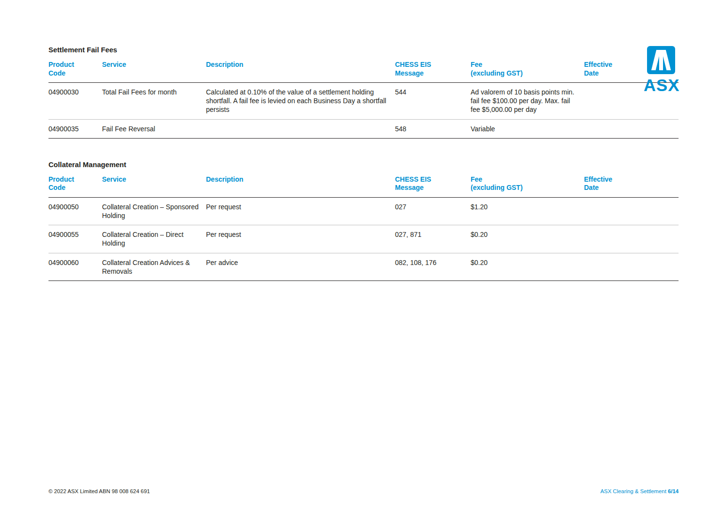ASX
Settlement Fail Fees
| Product Code | Service | Description | CHESS EIS Message | Fee (excluding GST) | Effective Date |
| --- | --- | --- | --- | --- | --- |
| 04900030 | Total Fail Fees for month | Calculated at 0.10% of the value of a settlement holding shortfall. A fail fee is levied on each Business Day a shortfall persists | 544 | Ad valorem of 10 basis points min. fail fee $100.00 per day. Max. fail fee $5,000.00 per day | |
| 04900035 | Fail Fee Reversal | | 548 | Variable | |
Collateral Management
| Product Code | Service | Description | CHESS EIS Message | Fee (excluding GST) | Effective Date |
| --- | --- | --- | --- | --- | --- |
| 04900050 | Collateral Creation – Sponsored Holding | Per request | 027 | $1.20 | |
| 04900055 | Collateral Creation – Direct Holding | Per request | 027, 871 | $0.20 | |
| 04900060 | Collateral Creation Advices & Removals | Per advice | 082, 108, 176 | $0.20 | |
© 2022 ASX Limited ABN 98 008 624 691
ASX Clearing & Settlement 6/14